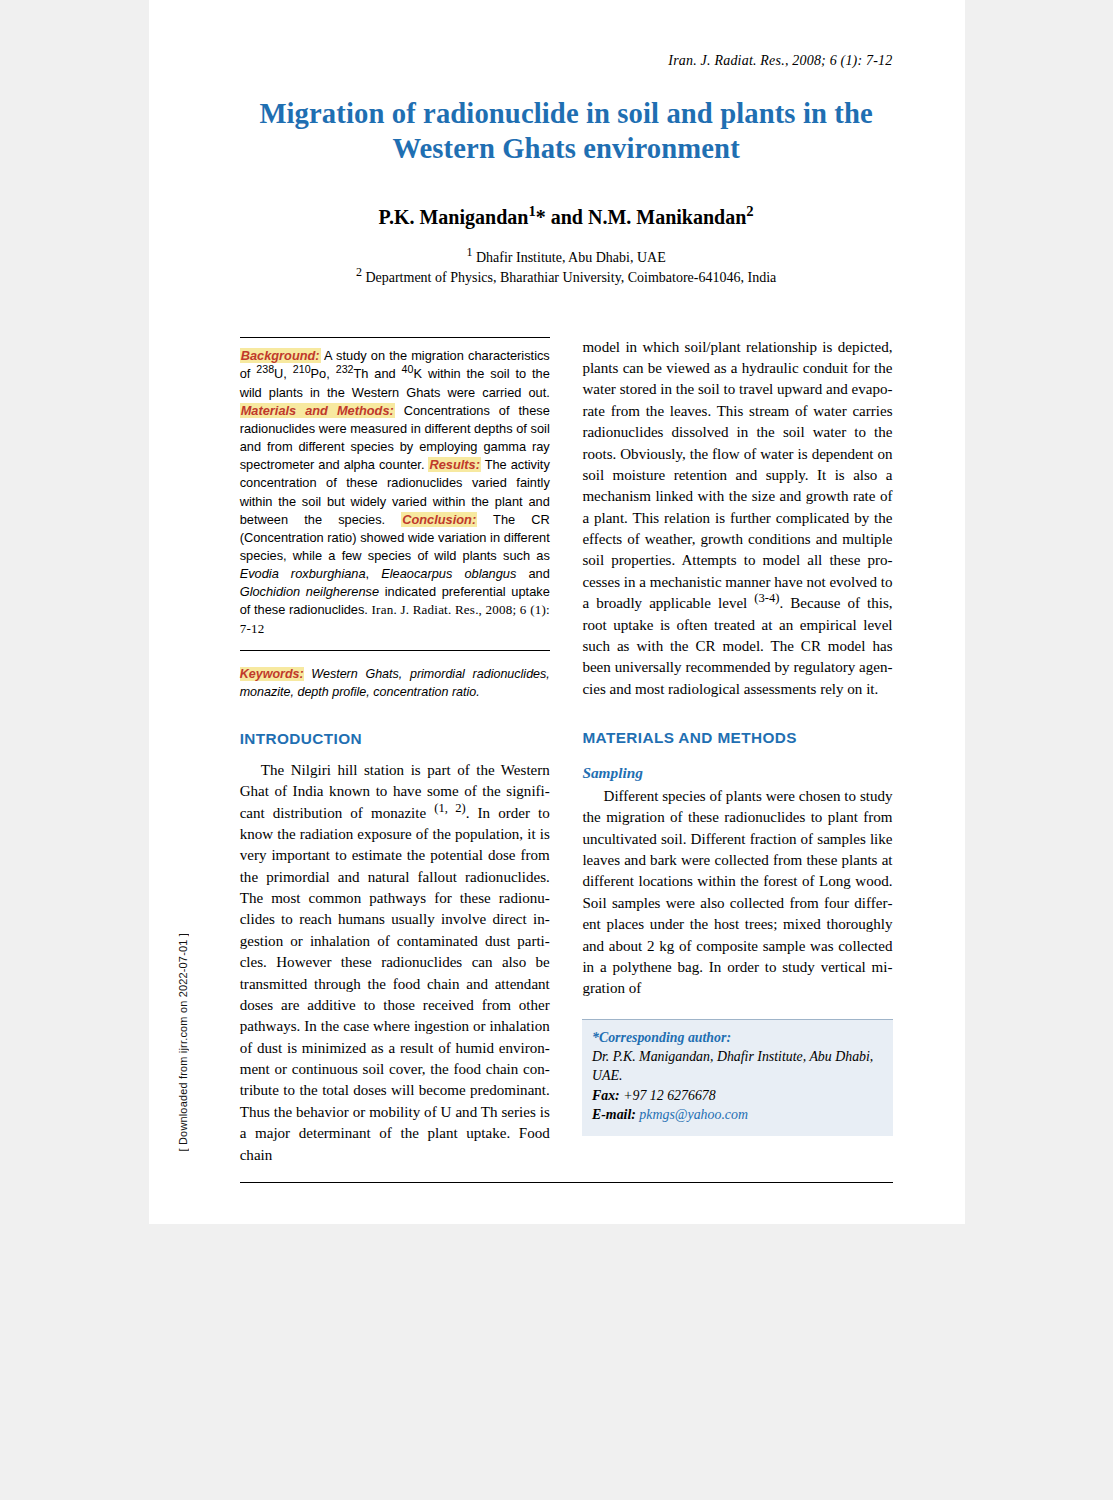Iran. J. Radiat. Res., 2008; 6 (1): 7-12
Migration of radionuclide in soil and plants in the
Western Ghats environment
P.K. Manigandan1* and N.M. Manikandan2
1 Dhafir Institute, Abu Dhabi, UAE
2 Department of Physics, Bharathiar University, Coimbatore-641046, India
Background: A study on the migration characteristics of 238U, 210Po, 232Th and 40K within the soil to the wild plants in the Western Ghats were carried out. Materials and Methods: Concentrations of these radionuclides were measured in different depths of soil and from different species by employing gamma ray spectrometer and alpha counter. Results: The activity concentration of these radionuclides varied faintly within the soil but widely varied within the plant and between the species. Conclusion: The CR (Concentration ratio) showed wide variation in different species, while a few species of wild plants such as Evodia roxburghiana, Eleaocarpus oblangus and Glochidion neilgherense indicated preferential uptake of these radionuclides. Iran. J. Radiat. Res., 2008; 6 (1): 7-12
Keywords: Western Ghats, primordial radionuclides, monazite, depth profile, concentration ratio.
INTRODUCTION
The Nilgiri hill station is part of the Western Ghat of India known to have some of the significant distribution of monazite (1, 2). In order to know the radiation exposure of the population, it is very important to estimate the potential dose from the primordial and natural fallout radionuclides. The most common pathways for these radionuclides to reach humans usually involve direct ingestion or inhalation of contaminated dust particles. However these radionuclides can also be transmitted through the food chain and attendant doses are additive to those received from other pathways. In the case where ingestion or inhalation of dust is minimized as a result of humid environment or continuous soil cover, the food chain contribute to the total doses will become predominant. Thus the behavior or mobility of U and Th series is a major determinant of the plant uptake. Food chain
model in which soil/plant relationship is depicted, plants can be viewed as a hydraulic conduit for the water stored in the soil to travel upward and evaporate from the leaves. This stream of water carries radionuclides dissolved in the soil water to the roots. Obviously, the flow of water is dependent on soil moisture retention and supply. It is also a mechanism linked with the size and growth rate of a plant. This relation is further complicated by the effects of weather, growth conditions and multiple soil properties. Attempts to model all these processes in a mechanistic manner have not evolved to a broadly applicable level (3-4). Because of this, root uptake is often treated at an empirical level such as with the CR model. The CR model has been universally recommended by regulatory agencies and most radiological assessments rely on it.
MATERIALS AND METHODS
Sampling
Different species of plants were chosen to study the migration of these radionuclides to plant from uncultivated soil. Different fraction of samples like leaves and bark were collected from these plants at different locations within the forest of Long wood. Soil samples were also collected from four different places under the host trees; mixed thoroughly and about 2 kg of composite sample was collected in a polythene bag. In order to study vertical migration of
*Corresponding author:
Dr. P.K. Manigandan, Dhafir Institute, Abu Dhabi, UAE.
Fax: +97 12 6276678
E-mail: pkmgs@yahoo.com
[ Downloaded from ijrr.com on 2022-07-01 ]